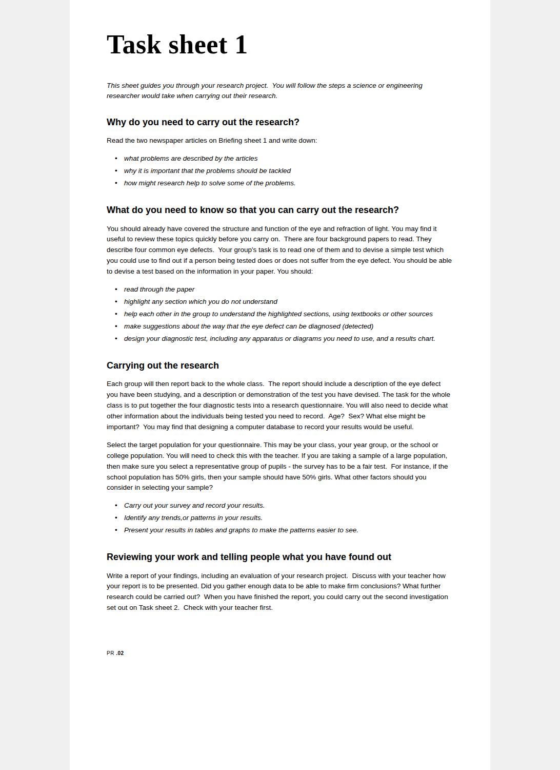Task sheet 1
This sheet guides you through your research project. You will follow the steps a science or engineering researcher would take when carrying out their research.
Why do you need to carry out the research?
Read the two newspaper articles on Briefing sheet 1 and write down:
what problems are described by the articles
why it is important that the problems should be tackled
how might research help to solve some of the problems.
What do you need to know so that you can carry out the research?
You should already have covered the structure and function of the eye and refraction of light. You may find it useful to review these topics quickly before you carry on. There are four background papers to read. They describe four common eye defects. Your group's task is to read one of them and to devise a simple test which you could use to find out if a person being tested does or does not suffer from the eye defect. You should be able to devise a test based on the information in your paper. You should:
read through the paper
highlight any section which you do not understand
help each other in the group to understand the highlighted sections, using textbooks or other sources
make suggestions about the way that the eye defect can be diagnosed (detected)
design your diagnostic test, including any apparatus or diagrams you need to use, and a results chart.
Carrying out the research
Each group will then report back to the whole class. The report should include a description of the eye defect you have been studying, and a description or demonstration of the test you have devised. The task for the whole class is to put together the four diagnostic tests into a research questionnaire. You will also need to decide what other information about the individuals being tested you need to record. Age? Sex? What else might be important? You may find that designing a computer database to record your results would be useful.
Select the target population for your questionnaire. This may be your class, your year group, or the school or college population. You will need to check this with the teacher. If you are taking a sample of a large population, then make sure you select a representative group of pupils - the survey has to be a fair test. For instance, if the school population has 50% girls, then your sample should have 50% girls. What other factors should you consider in selecting your sample?
Carry out your survey and record your results.
Identify any trends,or patterns in your results.
Present your results in tables and graphs to make the patterns easier to see.
Reviewing your work and telling people what you have found out
Write a report of your findings, including an evaluation of your research project. Discuss with your teacher how your report is to be presented. Did you gather enough data to be able to make firm conclusions? What further research could be carried out? When you have finished the report, you could carry out the second investigation set out on Task sheet 2. Check with your teacher first.
PR .02